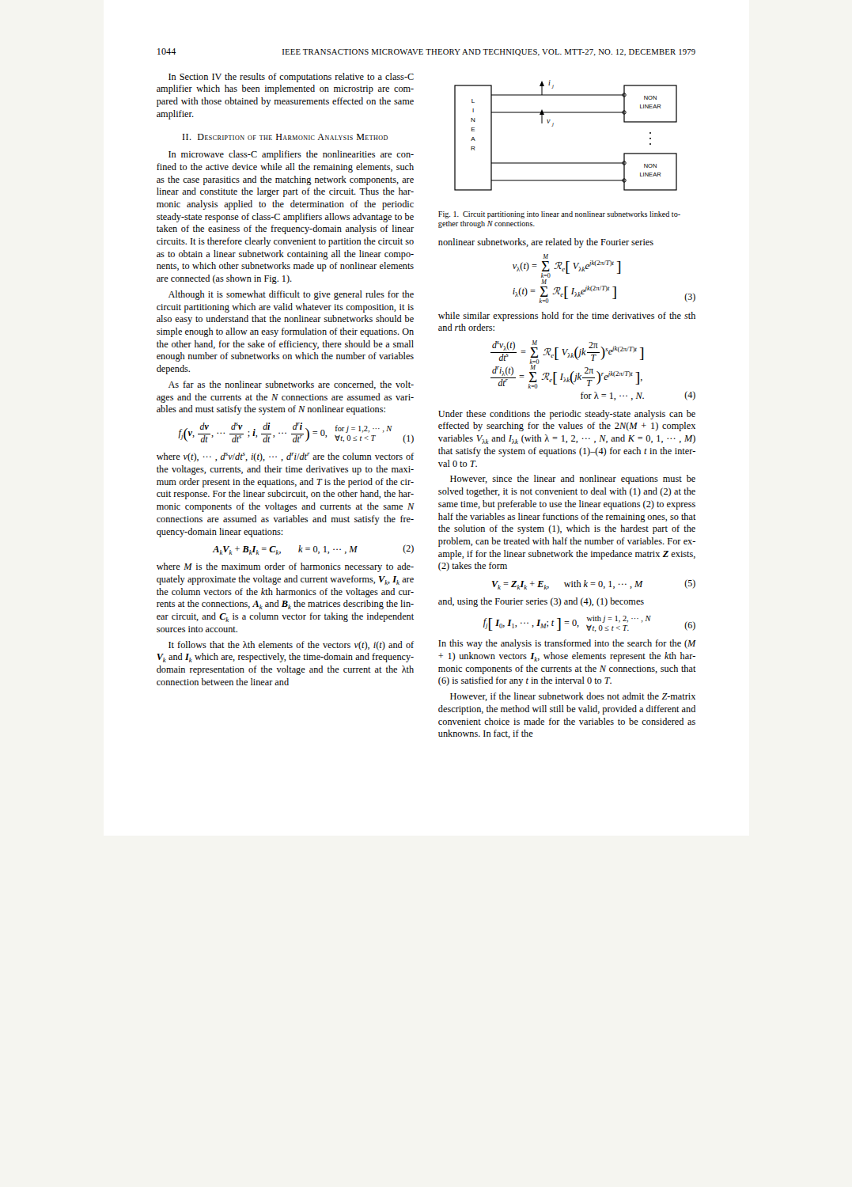1044 IEEE Transactions Microwave Theory and Techniques, Vol. MTT-27, No. 12, December 1979
In Section IV the results of computations relative to a class-C amplifier which has been implemented on microstrip are compared with those obtained by measurements effected on the same amplifier.
II. Description of the Harmonic Analysis Method
In microwave class-C amplifiers the nonlinearities are confined to the active device while all the remaining elements, such as the case parasitics and the matching network components, are linear and constitute the larger part of the circuit. Thus the harmonic analysis applied to the determination of the periodic steady-state response of class-C amplifiers allows advantage to be taken of the easiness of the frequency-domain analysis of linear circuits. It is therefore clearly convenient to partition the circuit so as to obtain a linear subnetwork containing all the linear components, to which other subnetworks made up of nonlinear elements are connected (as shown in Fig. 1).
Although it is somewhat difficult to give general rules for the circuit partitioning which are valid whatever its composition, it is also easy to understand that the nonlinear subnetworks should be simple enough to allow an easy formulation of their equations. On the other hand, for the sake of efficiency, there should be a small enough number of subnetworks on which the number of variables depends.
As far as the nonlinear subnetworks are concerned, the voltages and the currents at the N connections are assumed as variables and must satisfy the system of N nonlinear equations:
fj(v, dv dt, ··· ds v dts ; i, di dt, ··· dr i dtr) = 0, for j = 1,2, ··· , N
∀t, 0 ≤ t < T (1)
where v(t), ··· , dsv/dts, i(t), ··· , dri/dtr are the column vectors of the voltages, currents, and their time derivatives up to the maximum order present in the equations, and T is the period of the circuit response. For the linear subcircuit, on the other hand, the harmonic components of the voltages and currents at the same N connections are assumed as variables and must satisfy the frequency-domain linear equations:
AkVk + BkIk = Ck, k = 0, 1, ··· , M (2)
where M is the maximum order of harmonics necessary to adequately approximate the voltage and current waveforms, Vk, Ik are the column vectors of the kth harmonics of the voltages and currents at the connections, Ak and Bk the matrices describing the linear circuit, and Ck is a column vector for taking the independent sources into account.
It follows that the λth elements of the vectors v(t), i(t) and of Vk and Ik which are, respectively, the time-domain and frequency-domain representation of the voltage and the current at the λth connection between the linear and
L I N E A R NON LINEAR NON LINEAR i j v j
Fig. 1. Circuit partitioning into linear and nonlinear subnetworks linked together through N connections.
nonlinear subnetworks, are related by the Fourier series
vλ(t) = MΣk=0 ℛe[ Vλkejk(2π/T)t ]
iλ(t) = MΣk=0 ℛe[ Iλkejk(2π/T)t ] (3)
while similar expressions hold for the time derivatives of the sth and rth orders:
dsvλ(t) dts = MΣk=0 ℛe[ Vλk(jk 2π T)sejk(2π/T)t ]
driλ(t) dtr = MΣk=0 ℛe[ Iλk(jk 2π T)rejk(2π/T)t ],
for λ = 1, ··· , N. (4)
Under these conditions the periodic steady-state analysis can be effected by searching for the values of the 2N(M + 1) complex variables Vλk and Iλk (with λ = 1, 2, ··· , N, and K = 0, 1, ··· , M) that satisfy the system of equations (1)–(4) for each t in the interval 0 to T.
However, since the linear and nonlinear equations must be solved together, it is not convenient to deal with (1) and (2) at the same time, but preferable to use the linear equations (2) to express half the variables as linear functions of the remaining ones, so that the solution of the system (1), which is the hardest part of the problem, can be treated with half the number of variables. For example, if for the linear subnetwork the impedance matrix Z exists, (2) takes the form
Vk = ZkIk + Ek, with k = 0, 1, ··· , M (5)
and, using the Fourier series (3) and (4), (1) becomes
fj[ I0, I1, ··· , IM; t ] = 0, with j = 1, 2, ··· , N
∀t, 0 ≤ t < T. (6)
In this way the analysis is transformed into the search for the (M + 1) unknown vectors Ik, whose elements represent the kth harmonic components of the currents at the N connections, such that (6) is satisfied for any t in the interval 0 to T.
However, if the linear subnetwork does not admit the Z-matrix description, the method will still be valid, provided a different and convenient choice is made for the variables to be considered as unknowns. In fact, if the